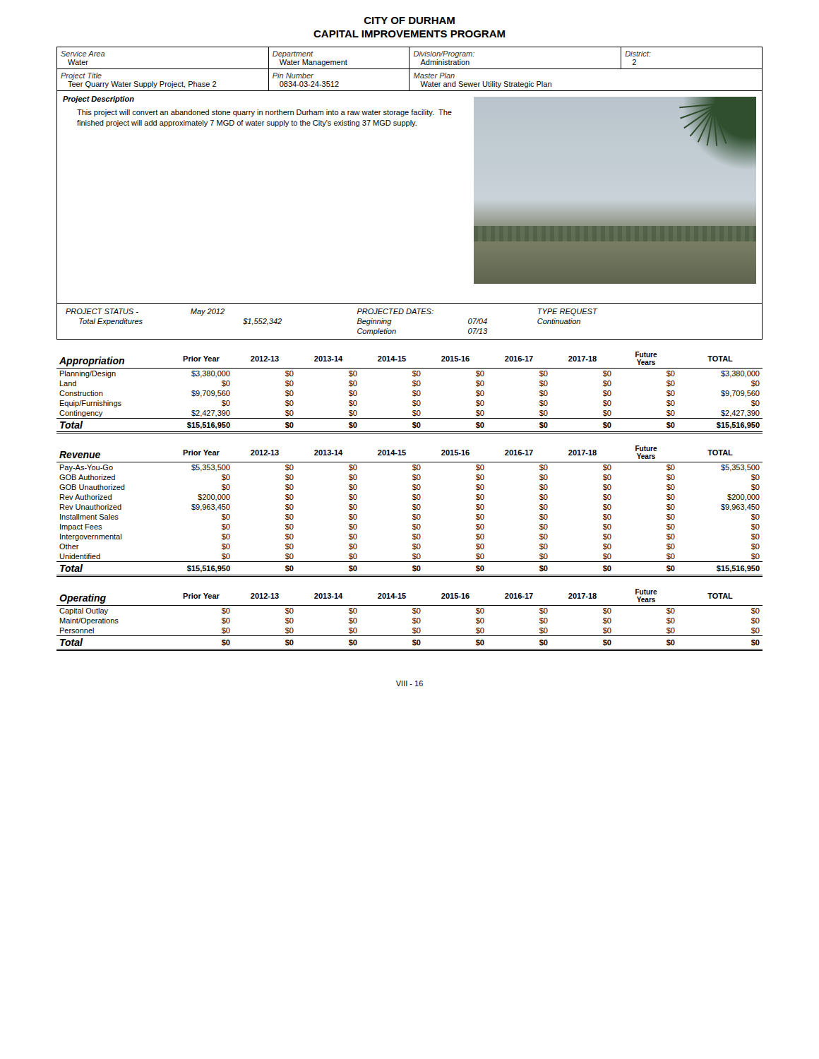CITY OF DURHAM
CAPITAL IMPROVEMENTS PROGRAM
| Service Area Water | Department Water Management | Division/Program: Administration | District: 2 |
| Project Title Teer Quarry Water Supply Project, Phase 2 | Pin Number 0834-03-24-3512 | Master Plan Water and Sewer Utility Strategic Plan |
Project Description
This project will convert an abandoned stone quarry in northern Durham into a raw water storage facility. The finished project will add approximately 7 MGD of water supply to the City's existing 37 MGD supply.
| PROJECT STATUS - | May 2012 | | PROJECTED DATES: | | TYPE REQUEST | |
| Total Expenditures | $1,552,342 | | Beginning | 07/04 | Continuation | |
| | | | Completion | 07/13 | | |
| Appropriation | Prior Year | 2012-13 | 2013-14 | 2014-15 | 2015-16 | 2016-17 | 2017-18 | Future Years | TOTAL |
| --- | --- | --- | --- | --- | --- | --- | --- | --- | --- |
| Planning/Design | $3,380,000 | $0 | $0 | $0 | $0 | $0 | $0 | $0 | $3,380,000 |
| Land | $0 | $0 | $0 | $0 | $0 | $0 | $0 | $0 | $0 |
| Construction | $9,709,560 | $0 | $0 | $0 | $0 | $0 | $0 | $0 | $9,709,560 |
| Equip/Furnishings | $0 | $0 | $0 | $0 | $0 | $0 | $0 | $0 | $0 |
| Contingency | $2,427,390 | $0 | $0 | $0 | $0 | $0 | $0 | $0 | $2,427,390 |
| Total | $15,516,950 | $0 | $0 | $0 | $0 | $0 | $0 | $0 | $15,516,950 |
| Revenue | Prior Year | 2012-13 | 2013-14 | 2014-15 | 2015-16 | 2016-17 | 2017-18 | Future Years | TOTAL |
| --- | --- | --- | --- | --- | --- | --- | --- | --- | --- |
| Pay-As-You-Go | $5,353,500 | $0 | $0 | $0 | $0 | $0 | $0 | $0 | $5,353,500 |
| GOB Authorized | $0 | $0 | $0 | $0 | $0 | $0 | $0 | $0 | $0 |
| GOB Unauthorized | $0 | $0 | $0 | $0 | $0 | $0 | $0 | $0 | $0 |
| Rev Authorized | $200,000 | $0 | $0 | $0 | $0 | $0 | $0 | $0 | $200,000 |
| Rev Unauthorized | $9,963,450 | $0 | $0 | $0 | $0 | $0 | $0 | $0 | $9,963,450 |
| Installment Sales | $0 | $0 | $0 | $0 | $0 | $0 | $0 | $0 | $0 |
| Impact Fees | $0 | $0 | $0 | $0 | $0 | $0 | $0 | $0 | $0 |
| Intergovernmental | $0 | $0 | $0 | $0 | $0 | $0 | $0 | $0 | $0 |
| Other | $0 | $0 | $0 | $0 | $0 | $0 | $0 | $0 | $0 |
| Unidentified | $0 | $0 | $0 | $0 | $0 | $0 | $0 | $0 | $0 |
| Total | $15,516,950 | $0 | $0 | $0 | $0 | $0 | $0 | $0 | $15,516,950 |
| Operating | Prior Year | 2012-13 | 2013-14 | 2014-15 | 2015-16 | 2016-17 | 2017-18 | Future Years | TOTAL |
| --- | --- | --- | --- | --- | --- | --- | --- | --- | --- |
| Capital Outlay | $0 | $0 | $0 | $0 | $0 | $0 | $0 | $0 | $0 |
| Maint/Operations | $0 | $0 | $0 | $0 | $0 | $0 | $0 | $0 | $0 |
| Personnel | $0 | $0 | $0 | $0 | $0 | $0 | $0 | $0 | $0 |
| Total | $0 | $0 | $0 | $0 | $0 | $0 | $0 | $0 | $0 |
VIII - 16